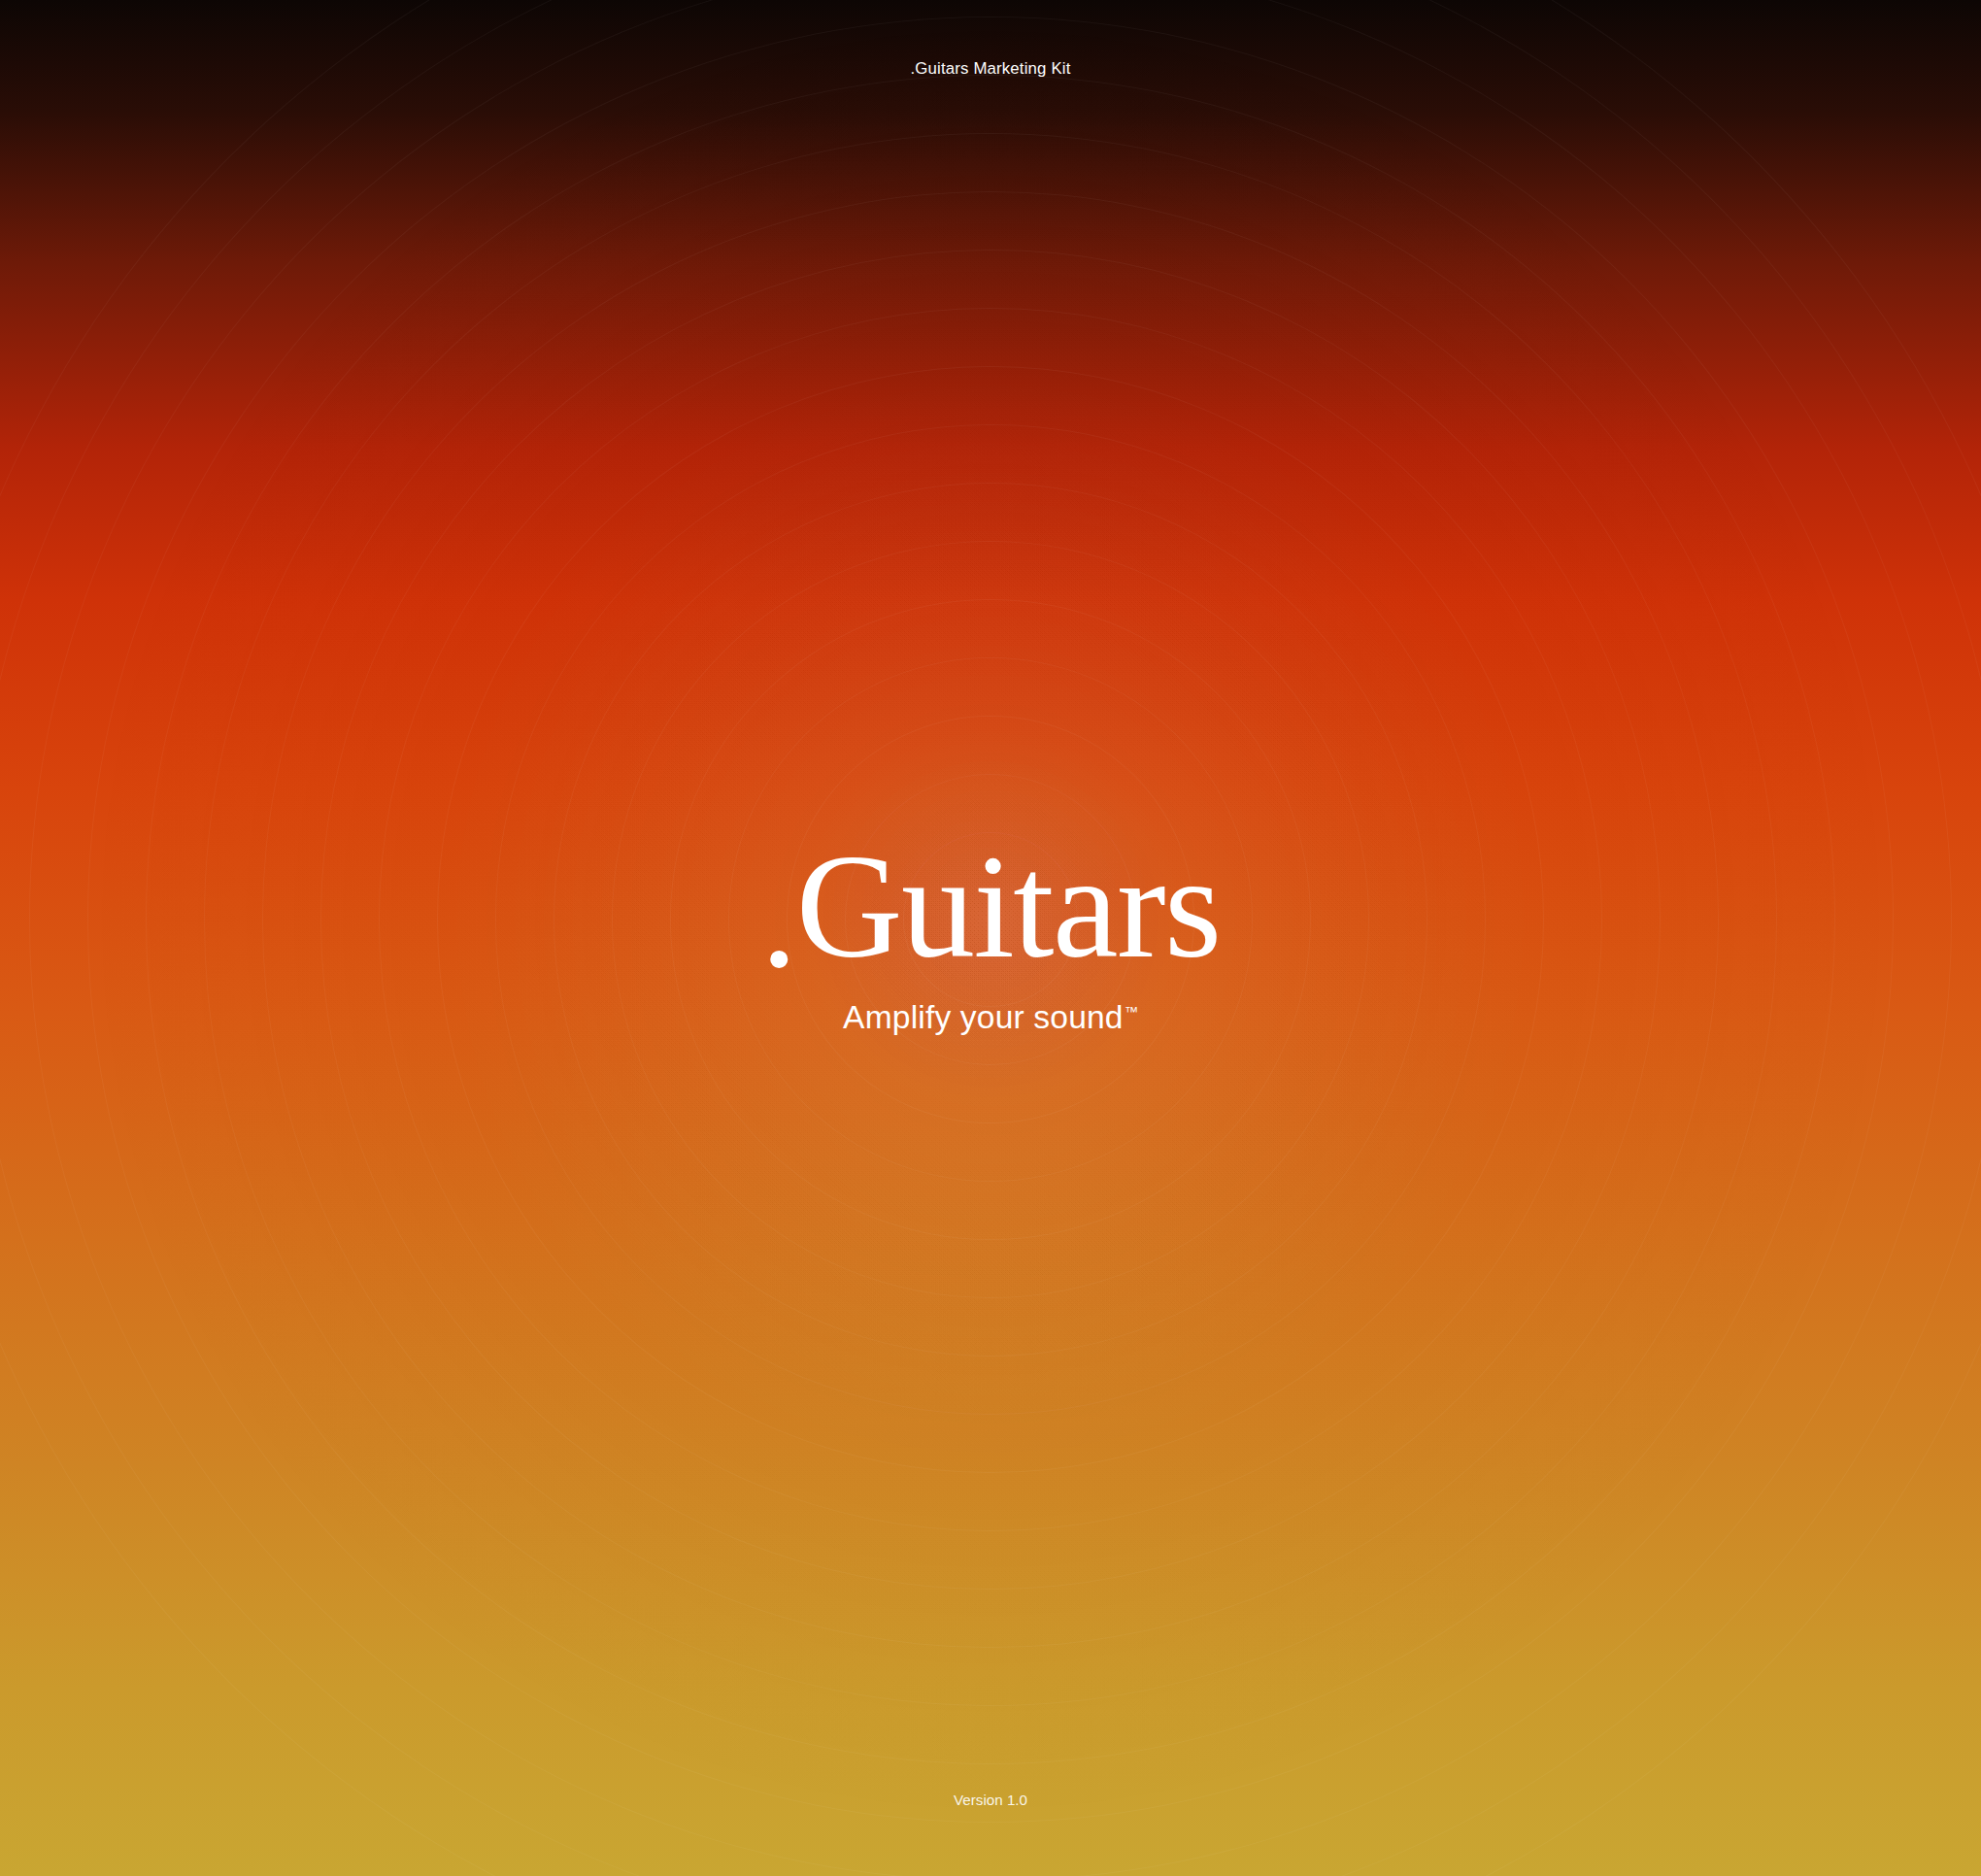.Guitars Marketing Kit
. Guitars
Amplify your sound™
Version 1.0